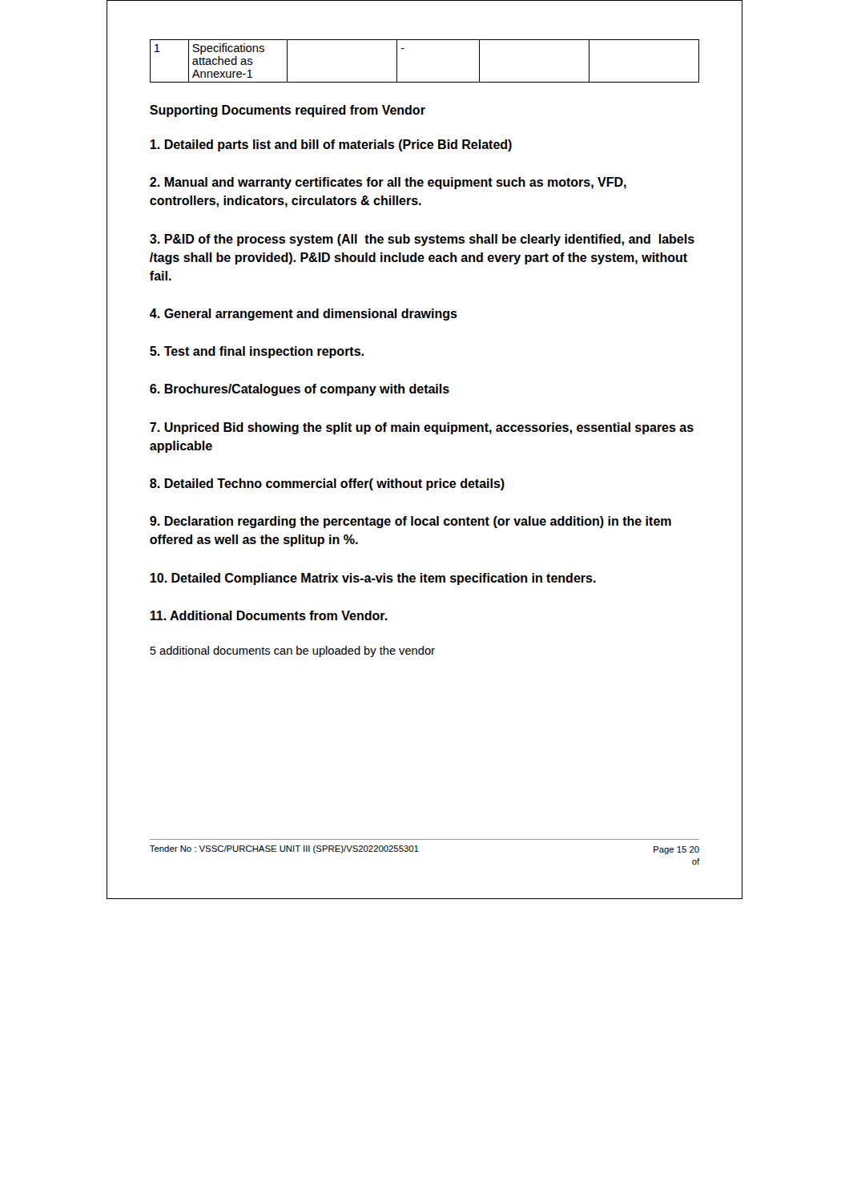| 1 | Specifications attached as Annexure-1 | | - | | |
Supporting Documents required from Vendor
1. Detailed parts list and bill of materials (Price Bid Related)
2. Manual and warranty certificates for all the equipment such as motors, VFD, controllers, indicators, circulators & chillers.
3. P&ID of the process system (All the sub systems shall be clearly identified, and labels /tags shall be provided). P&ID should include each and every part of the system, without fail.
4. General arrangement and dimensional drawings
5. Test and final inspection reports.
6. Brochures/Catalogues of company with details
7. Unpriced Bid showing the split up of main equipment, accessories, essential spares as applicable
8. Detailed Techno commercial offer( without price details)
9. Declaration regarding the percentage of local content (or value addition) in the item offered as well as the splitup in %.
10. Detailed Compliance Matrix vis-a-vis the item specification in tenders.
11. Additional Documents from Vendor.
5 additional documents can be uploaded by the vendor
Tender No : VSSC/PURCHASE UNIT III (SPRE)/VS202200255301
Page 15 20
of